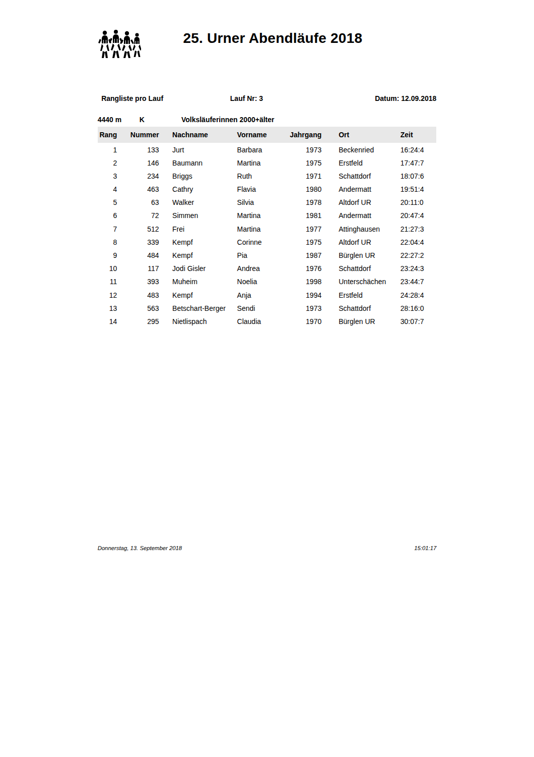25. Urner Abendläufe 2018
Rangliste pro Lauf
Lauf Nr: 3
Datum: 12.09.2018
4440 m
K
Volksläuferinnen 2000+älter
| Rang | Nummer | Nachname | Vorname | Jahrgang | Ort | Zeit |
| --- | --- | --- | --- | --- | --- | --- |
| 1 | 133 | Jurt | Barbara | 1973 | Beckenried | 16:24:4 |
| 2 | 146 | Baumann | Martina | 1975 | Erstfeld | 17:47:7 |
| 3 | 234 | Briggs | Ruth | 1971 | Schattdorf | 18:07:6 |
| 4 | 463 | Cathry | Flavia | 1980 | Andermatt | 19:51:4 |
| 5 | 63 | Walker | Silvia | 1978 | Altdorf UR | 20:11:0 |
| 6 | 72 | Simmen | Martina | 1981 | Andermatt | 20:47:4 |
| 7 | 512 | Frei | Martina | 1977 | Attinghausen | 21:27:3 |
| 8 | 339 | Kempf | Corinne | 1975 | Altdorf UR | 22:04:4 |
| 9 | 484 | Kempf | Pia | 1987 | Bürglen UR | 22:27:2 |
| 10 | 117 | Jodi Gisler | Andrea | 1976 | Schattdorf | 23:24:3 |
| 11 | 393 | Muheim | Noelia | 1998 | Unterschächen | 23:44:7 |
| 12 | 483 | Kempf | Anja | 1994 | Erstfeld | 24:28:4 |
| 13 | 563 | Betschart-Berger | Sendi | 1973 | Schattdorf | 28:16:0 |
| 14 | 295 | Nietlispach | Claudia | 1970 | Bürglen UR | 30:07:7 |
Donnerstag, 13. September 2018
15:01:17